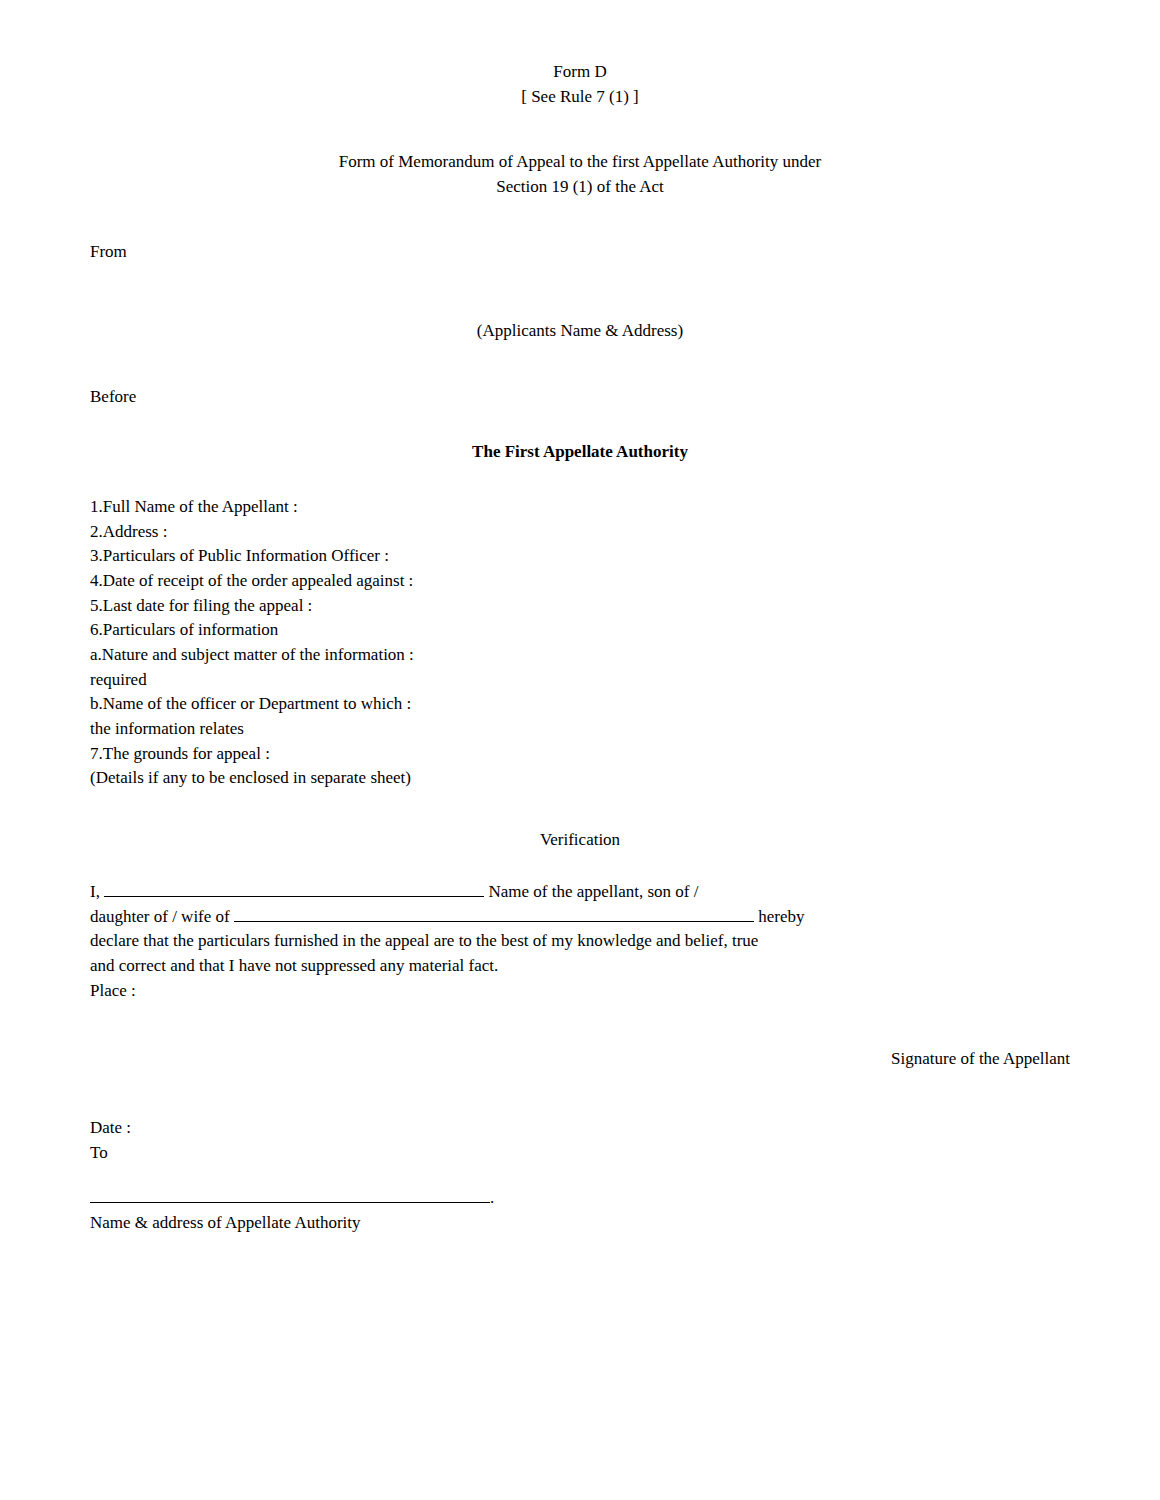Form D
[ See Rule 7 (1) ]
Form of Memorandum of Appeal to the first Appellate Authority under
Section 19 (1) of the Act
From
(Applicants Name & Address)
Before
The First Appellate Authority
1.Full Name of the Appellant :
2.Address :
3.Particulars of Public Information Officer :
4.Date of receipt of the order appealed against :
5.Last date for filing the appeal :
6.Particulars of information
a.Nature and subject matter of the information :
required
b.Name of the officer or Department to which :
the information relates
7.The grounds for appeal :
(Details if any to be enclosed in separate sheet)
Verification
I, Name of the appellant, son of /
daughter of / wife of hereby
declare that the particulars furnished in the appeal are to the best of my knowledge and belief, true
and correct and that I have not suppressed any material fact.
Place :
Signature of the Appellant
Date :
To
.
Name & address of Appellate Authority